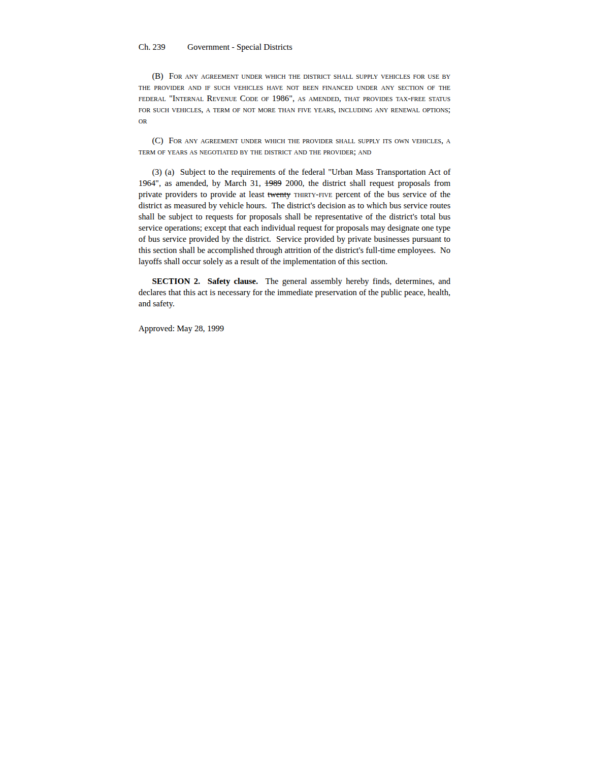Ch. 239 Government - Special Districts
(B) For any agreement under which the district shall supply vehicles for use by the provider and if such vehicles have not been financed under any section of the federal "Internal Revenue Code of 1986", as amended, that provides tax-free status for such vehicles, a term of not more than five years, including any renewal options; or
(C) For any agreement under which the provider shall supply its own vehicles, a term of years as negotiated by the district and the provider; and
(3) (a) Subject to the requirements of the federal "Urban Mass Transportation Act of 1964", as amended, by March 31, 1989 2000, the district shall request proposals from private providers to provide at least twenty thirty-five percent of the bus service of the district as measured by vehicle hours. The district's decision as to which bus service routes shall be subject to requests for proposals shall be representative of the district's total bus service operations; except that each individual request for proposals may designate one type of bus service provided by the district. Service provided by private businesses pursuant to this section shall be accomplished through attrition of the district's full-time employees. No layoffs shall occur solely as a result of the implementation of this section.
SECTION 2. Safety clause. The general assembly hereby finds, determines, and declares that this act is necessary for the immediate preservation of the public peace, health, and safety.
Approved: May 28, 1999